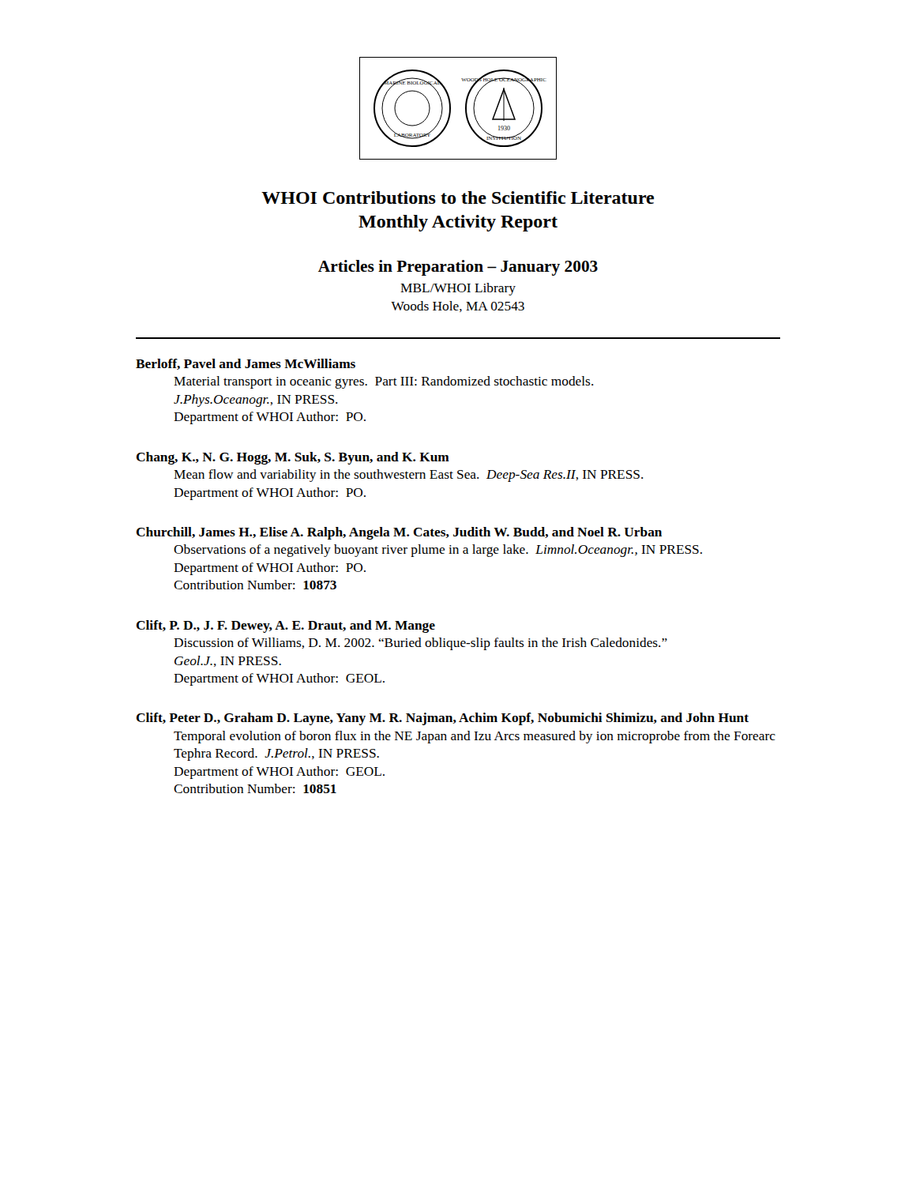WHOI Contributions to the Scientific Literature
Monthly Activity Report
Articles in Preparation – January 2003
MBL/WHOI Library
Woods Hole, MA 02543
Berloff, Pavel and James McWilliams
Material transport in oceanic gyres. Part III: Randomized stochastic models.
J.Phys.Oceanogr., IN PRESS.
Department of WHOI Author: PO.
Chang, K., N. G. Hogg, M. Suk, S. Byun, and K. Kum
Mean flow and variability in the southwestern East Sea. Deep-Sea Res.II, IN PRESS.
Department of WHOI Author: PO.
Churchill, James H., Elise A. Ralph, Angela M. Cates, Judith W. Budd, and Noel R. Urban
Observations of a negatively buoyant river plume in a large lake. Limnol.Oceanogr., IN PRESS.
Department of WHOI Author: PO.
Contribution Number: 10873
Clift, P. D., J. F. Dewey, A. E. Draut, and M. Mange
Discussion of Williams, D. M. 2002. “Buried oblique-slip faults in the Irish Caledonides.”
Geol.J., IN PRESS.
Department of WHOI Author: GEOL.
Clift, Peter D., Graham D. Layne, Yany M. R. Najman, Achim Kopf, Nobumichi Shimizu, and John Hunt
Temporal evolution of boron flux in the NE Japan and Izu Arcs measured by ion microprobe from the Forearc Tephra Record. J.Petrol., IN PRESS.
Department of WHOI Author: GEOL.
Contribution Number: 10851